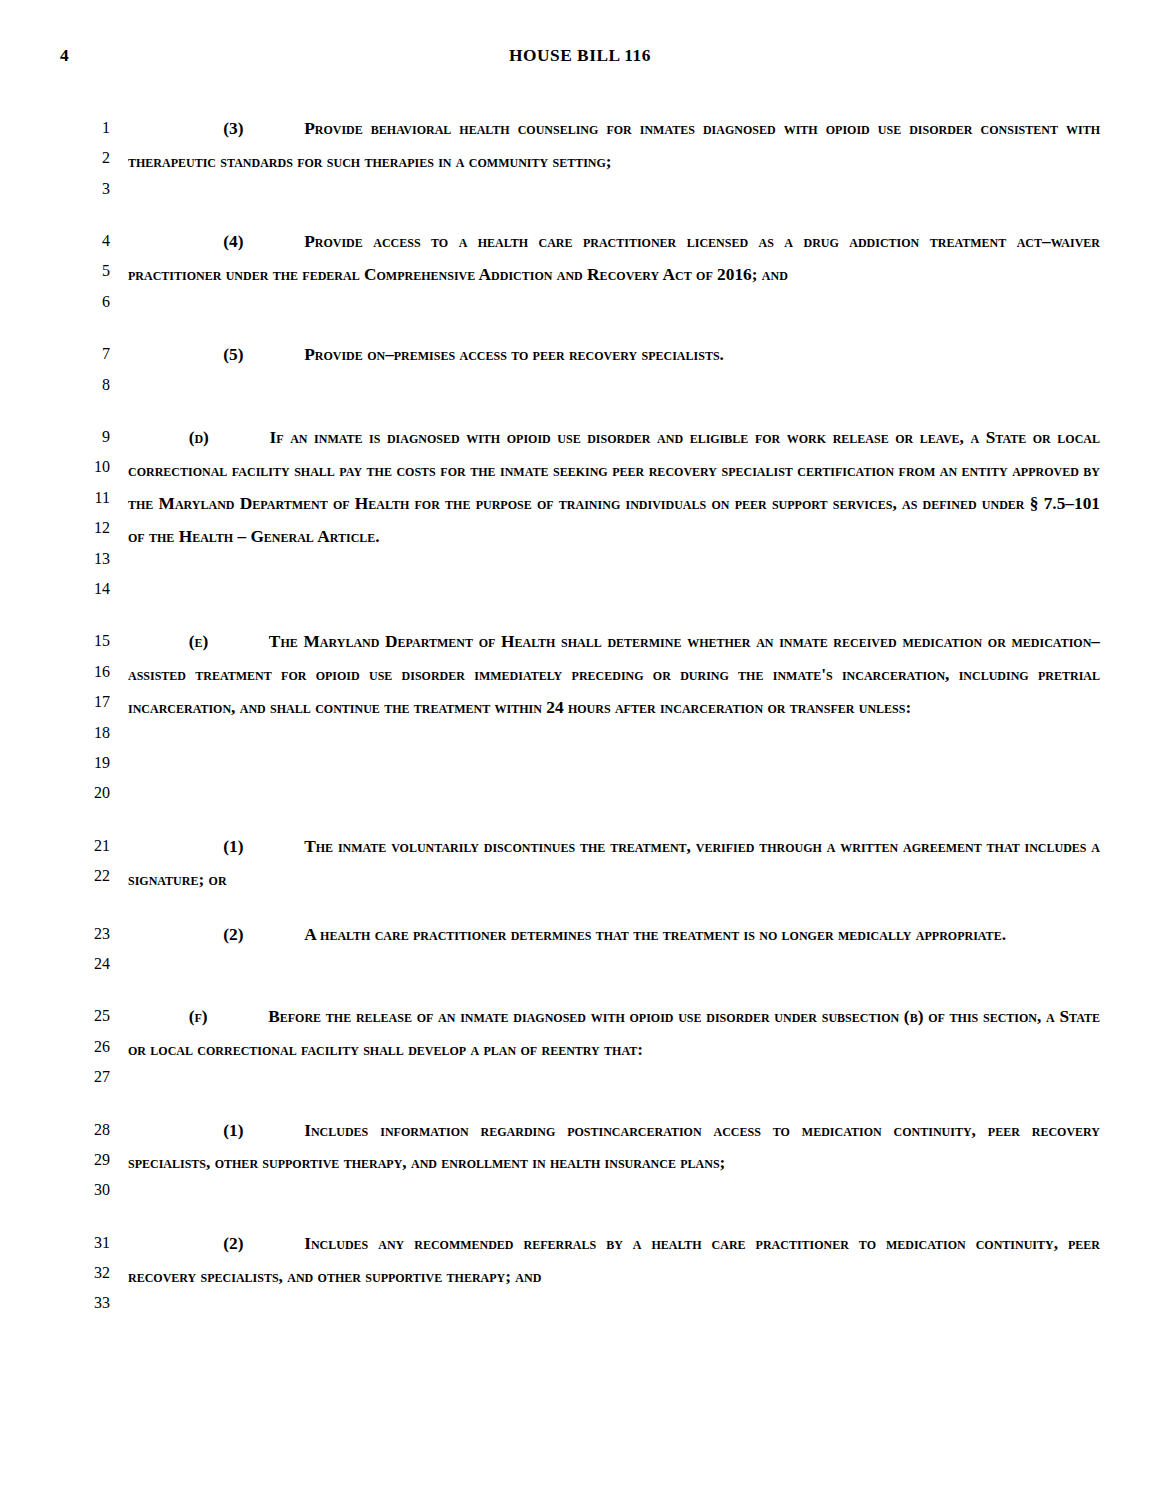4
HOUSE BILL 116
1
2
3
(3) Provide behavioral health counseling for inmates diagnosed with opioid use disorder consistent with therapeutic standards for such therapies in a community setting;
4
5
6
(4) Provide access to a health care practitioner licensed as a drug addiction treatment act–waiver practitioner under the federal Comprehensive Addiction and Recovery Act of 2016; and
7
8
(5) Provide on–premises access to peer recovery specialists.
9
10
11
12
13
14
(d) If an inmate is diagnosed with opioid use disorder and eligible for work release or leave, a State or local correctional facility shall pay the costs for the inmate seeking peer recovery specialist certification from an entity approved by the Maryland Department of Health for the purpose of training individuals on peer support services, as defined under § 7.5–101 of the Health – General Article.
15
16
17
18
19
20
(e) The Maryland Department of Health shall determine whether an inmate received medication or medication–assisted treatment for opioid use disorder immediately preceding or during the inmate's incarceration, including pretrial incarceration, and shall continue the treatment within 24 hours after incarceration or transfer unless:
21
22
(1) The inmate voluntarily discontinues the treatment, verified through a written agreement that includes a signature; or
23
24
(2) A health care practitioner determines that the treatment is no longer medically appropriate.
25
26
27
(f) Before the release of an inmate diagnosed with opioid use disorder under subsection (b) of this section, a State or local correctional facility shall develop a plan of reentry that:
28
29
30
(1) Includes information regarding postincarceration access to medication continuity, peer recovery specialists, other supportive therapy, and enrollment in health insurance plans;
31
32
33
(2) Includes any recommended referrals by a health care practitioner to medication continuity, peer recovery specialists, and other supportive therapy; and